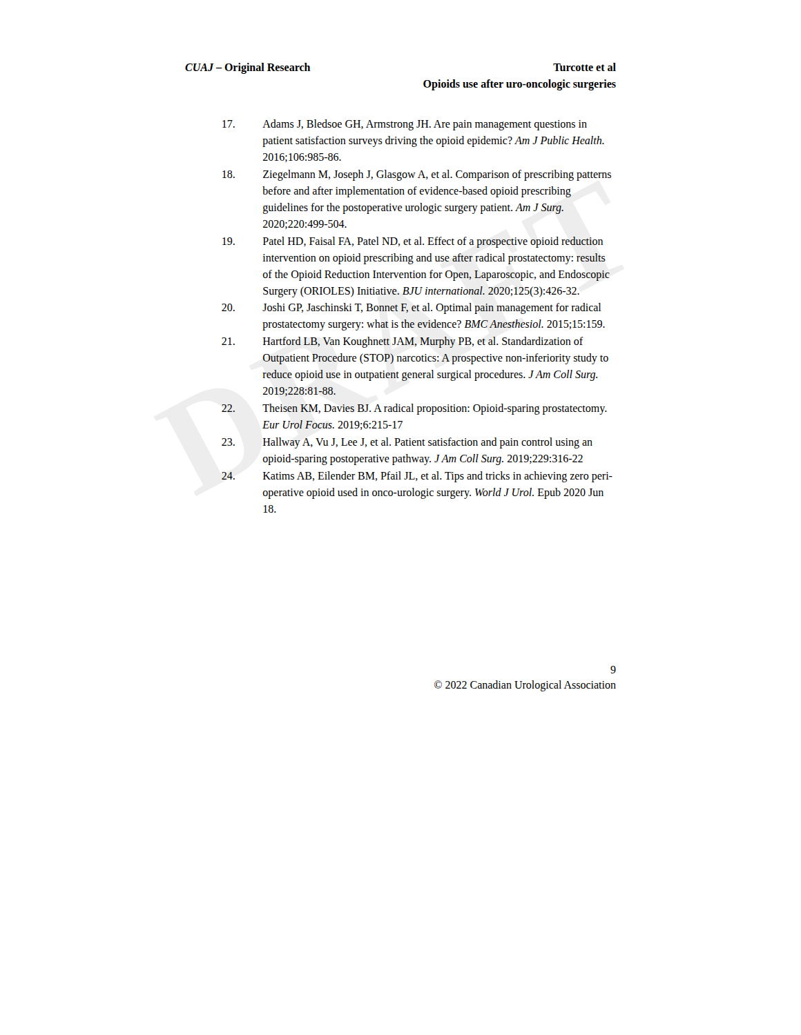DRAFT
CUAJ – Original Research
Turcotte et al
Opioids use after uro-oncologic surgeries
17. Adams J, Bledsoe GH, Armstrong JH. Are pain management questions in patient satisfaction surveys driving the opioid epidemic? Am J Public Health. 2016;106:985-86.
18. Ziegelmann M, Joseph J, Glasgow A, et al. Comparison of prescribing patterns before and after implementation of evidence-based opioid prescribing guidelines for the postoperative urologic surgery patient. Am J Surg. 2020;220:499-504.
19. Patel HD, Faisal FA, Patel ND, et al. Effect of a prospective opioid reduction intervention on opioid prescribing and use after radical prostatectomy: results of the Opioid Reduction Intervention for Open, Laparoscopic, and Endoscopic Surgery (ORIOLES) Initiative. BJU international. 2020;125(3):426-32.
20. Joshi GP, Jaschinski T, Bonnet F, et al. Optimal pain management for radical prostatectomy surgery: what is the evidence? BMC Anesthesiol. 2015;15:159.
21. Hartford LB, Van Koughnett JAM, Murphy PB, et al. Standardization of Outpatient Procedure (STOP) narcotics: A prospective non-inferiority study to reduce opioid use in outpatient general surgical procedures. J Am Coll Surg. 2019;228:81-88.
22. Theisen KM, Davies BJ. A radical proposition: Opioid-sparing prostatectomy. Eur Urol Focus. 2019;6:215-17
23. Hallway A, Vu J, Lee J, et al. Patient satisfaction and pain control using an opioid-sparing postoperative pathway. J Am Coll Surg. 2019;229:316-22
24. Katims AB, Eilender BM, Pfail JL, et al. Tips and tricks in achieving zero peri-operative opioid used in onco-urologic surgery. World J Urol. Epub 2020 Jun 18.
9 © 2022 Canadian Urological Association